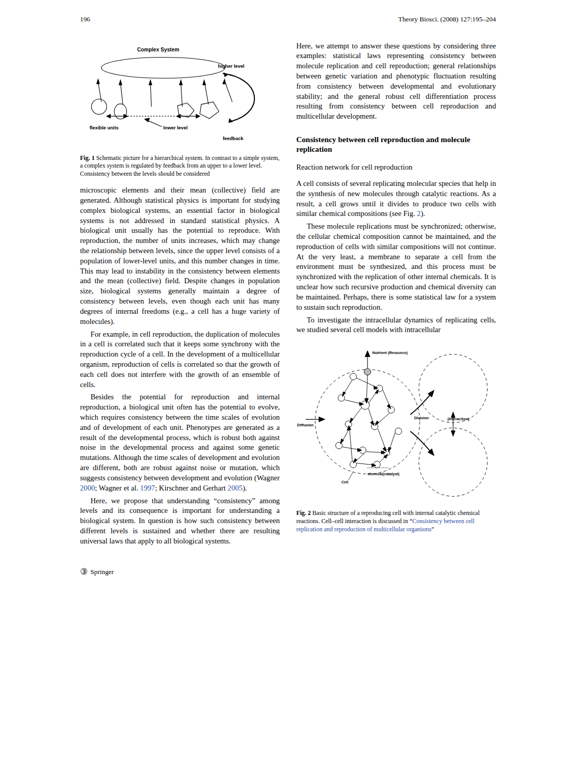196 Theory Biosci. (2008) 127:195–204
Complex System higher level flexible units lower level feedback
Fig. 1 Schematic picture for a hierarchical system. In contrast to a simple system, a complex system is regulated by feedback from an upper to a lower level. Consistency between the levels should be considered
microscopic elements and their mean (collective) field are generated. Although statistical physics is important for studying complex biological systems, an essential factor in biological systems is not addressed in standard statistical physics. A biological unit usually has the potential to reproduce. With reproduction, the number of units increases, which may change the relationship between levels, since the upper level consists of a population of lower-level units, and this number changes in time. This may lead to instability in the consistency between elements and the mean (collective) field. Despite changes in population size, biological systems generally maintain a degree of consistency between levels, even though each unit has many degrees of internal freedoms (e.g., a cell has a huge variety of molecules).
For example, in cell reproduction, the duplication of molecules in a cell is correlated such that it keeps some synchrony with the reproduction cycle of a cell. In the development of a multicellular organism, reproduction of cells is correlated so that the growth of each cell does not interfere with the growth of an ensemble of cells.
Besides the potential for reproduction and internal reproduction, a biological unit often has the potential to evolve, which requires consistency between the time scales of evolution and of development of each unit. Phenotypes are generated as a result of the developmental process, which is robust both against noise in the developmental process and against some genetic mutations. Although the time scales of development and evolution are different, both are robust against noise or mutation, which suggests consistency between development and evolution (Wagner 2000; Wagner et al. 1997; Kirschner and Gerhart 2005).
Here, we propose that understanding “consistency” among levels and its consequence is important for understanding a biological system. In question is how such consistency between different levels is sustained and whether there are resulting universal laws that apply to all biological systems.
Here, we attempt to answer these questions by considering three examples: statistical laws representing consistency between molecule replication and cell reproduction; general relationships between genetic variation and phenotypic fluctuation resulting from consistency between developmental and evolutionary stability; and the general robust cell differentiation process resulting from consistency between cell reproduction and multicellular development.
Consistency between cell reproduction and molecule replication
Reaction network for cell reproduction
A cell consists of several replicating molecular species that help in the synthesis of new molecules through catalytic reactions. As a result, a cell grows until it divides to produce two cells with similar chemical compositions (see Fig. 2).
These molecule replications must be synchronized; otherwise, the cellular chemical composition cannot be maintained, and the reproduction of cells with similar compositions will not continue. At the very least, a membrane to separate a cell from the environment must be synthesized, and this process must be synchronized with the replication of other internal chemicals. It is unclear how such recursive production and chemical diversity can be maintained. Perhaps, there is some statistical law for a system to sustain such reproduction.
To investigate the intracellular dynamics of replicating cells, we studied several cell models with intracellular
Nutrient (Resource) Diffusion Division (Interaction) chemcal(catalyst) Cell
Fig. 2 Basic structure of a reproducing cell with internal catalytic chemical reactions. Cell–cell interaction is discussed in “Consistency between cell replication and reproduction of multicellular organisms”
③ Springer